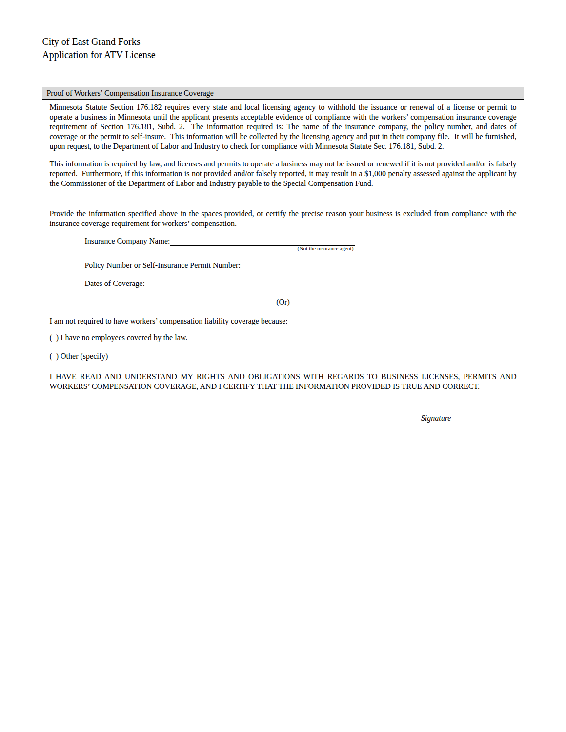City of East Grand Forks
Application for ATV License
Proof of Workers’ Compensation Insurance Coverage
Minnesota Statute Section 176.182 requires every state and local licensing agency to withhold the issuance or renewal of a license or permit to operate a business in Minnesota until the applicant presents acceptable evidence of compliance with the workers’ compensation insurance coverage requirement of Section 176.181, Subd. 2. The information required is: The name of the insurance company, the policy number, and dates of coverage or the permit to self-insure. This information will be collected by the licensing agency and put in their company file. It will be furnished, upon request, to the Department of Labor and Industry to check for compliance with Minnesota Statute Sec. 176.181, Subd. 2.
This information is required by law, and licenses and permits to operate a business may not be issued or renewed if it is not provided and/or is falsely reported. Furthermore, if this information is not provided and/or falsely reported, it may result in a $1,000 penalty assessed against the applicant by the Commissioner of the Department of Labor and Industry payable to the Special Compensation Fund.
Provide the information specified above in the spaces provided, or certify the precise reason your business is excluded from compliance with the insurance coverage requirement for workers’ compensation.
Insurance Company Name: (Not the insurance agent)
Policy Number or Self-Insurance Permit Number:
Dates of Coverage:
(Or)
I am not required to have workers’ compensation liability coverage because:
( ) I have no employees covered by the law.
( ) Other (specify)
I have read and understand my rights and obligations with regards to business licenses, permits and workers’ compensation coverage, and I certify that the information provided is true and correct.
Signature